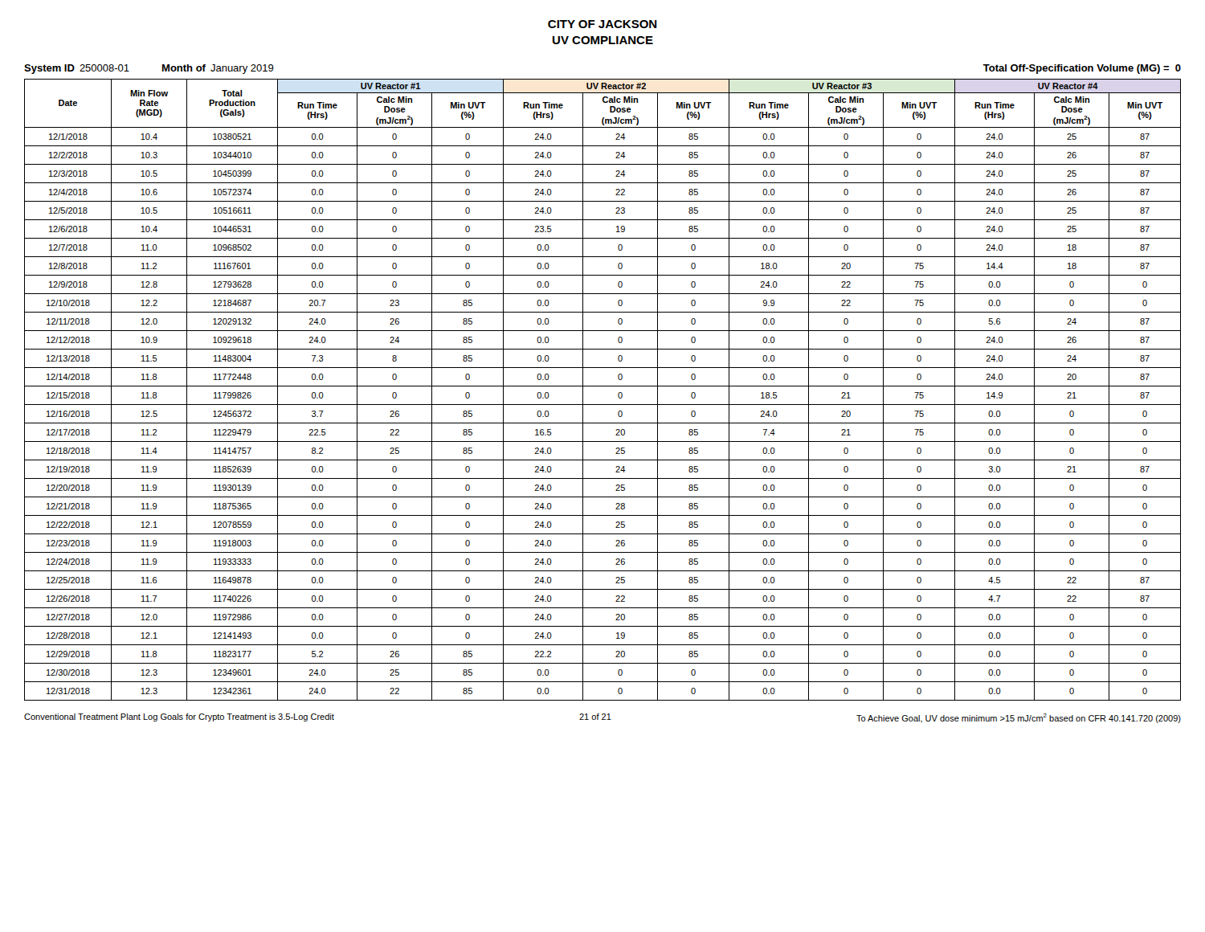CITY OF JACKSON
UV COMPLIANCE
System ID 250008-01 Month of January 2019 Total Off-Specification Volume (MG) = 0
| Date | Min Flow Rate (MGD) | Total Production (Gals) | UV Reactor #1 | UV Reactor #2 | UV Reactor #3 | UV Reactor #4 |
| --- | --- | --- | --- | --- | --- | --- |
| Run Time (Hrs) | Calc Min Dose (mJ/cm 2 ) | Min UVT (%) | Run Time (Hrs) | Calc Min Dose (mJ/cm 2 ) | Min UVT (%) | Run Time (Hrs) | Calc Min Dose (mJ/cm 2 ) | Min UVT (%) | Run Time (Hrs) | Calc Min Dose (mJ/cm 2 ) | Min UVT (%) |
| 12/1/2018 | 10.4 | 10380521 | 0.0 | 0 | 0 | 24.0 | 24 | 85 | 0.0 | 0 | 0 | 24.0 | 25 | 87 |
| 12/2/2018 | 10.3 | 10344010 | 0.0 | 0 | 0 | 24.0 | 24 | 85 | 0.0 | 0 | 0 | 24.0 | 26 | 87 |
| 12/3/2018 | 10.5 | 10450399 | 0.0 | 0 | 0 | 24.0 | 24 | 85 | 0.0 | 0 | 0 | 24.0 | 25 | 87 |
| 12/4/2018 | 10.6 | 10572374 | 0.0 | 0 | 0 | 24.0 | 22 | 85 | 0.0 | 0 | 0 | 24.0 | 26 | 87 |
| 12/5/2018 | 10.5 | 10516611 | 0.0 | 0 | 0 | 24.0 | 23 | 85 | 0.0 | 0 | 0 | 24.0 | 25 | 87 |
| 12/6/2018 | 10.4 | 10446531 | 0.0 | 0 | 0 | 23.5 | 19 | 85 | 0.0 | 0 | 0 | 24.0 | 25 | 87 |
| 12/7/2018 | 11.0 | 10968502 | 0.0 | 0 | 0 | 0.0 | 0 | 0 | 0.0 | 0 | 0 | 24.0 | 18 | 87 |
| 12/8/2018 | 11.2 | 11167601 | 0.0 | 0 | 0 | 0.0 | 0 | 0 | 18.0 | 20 | 75 | 14.4 | 18 | 87 |
| 12/9/2018 | 12.8 | 12793628 | 0.0 | 0 | 0 | 0.0 | 0 | 0 | 24.0 | 22 | 75 | 0.0 | 0 | 0 |
| 12/10/2018 | 12.2 | 12184687 | 20.7 | 23 | 85 | 0.0 | 0 | 0 | 9.9 | 22 | 75 | 0.0 | 0 | 0 |
| 12/11/2018 | 12.0 | 12029132 | 24.0 | 26 | 85 | 0.0 | 0 | 0 | 0.0 | 0 | 0 | 5.6 | 24 | 87 |
| 12/12/2018 | 10.9 | 10929618 | 24.0 | 24 | 85 | 0.0 | 0 | 0 | 0.0 | 0 | 0 | 24.0 | 26 | 87 |
| 12/13/2018 | 11.5 | 11483004 | 7.3 | 8 | 85 | 0.0 | 0 | 0 | 0.0 | 0 | 0 | 24.0 | 24 | 87 |
| 12/14/2018 | 11.8 | 11772448 | 0.0 | 0 | 0 | 0.0 | 0 | 0 | 0.0 | 0 | 0 | 24.0 | 20 | 87 |
| 12/15/2018 | 11.8 | 11799826 | 0.0 | 0 | 0 | 0.0 | 0 | 0 | 18.5 | 21 | 75 | 14.9 | 21 | 87 |
| 12/16/2018 | 12.5 | 12456372 | 3.7 | 26 | 85 | 0.0 | 0 | 0 | 24.0 | 20 | 75 | 0.0 | 0 | 0 |
| 12/17/2018 | 11.2 | 11229479 | 22.5 | 22 | 85 | 16.5 | 20 | 85 | 7.4 | 21 | 75 | 0.0 | 0 | 0 |
| 12/18/2018 | 11.4 | 11414757 | 8.2 | 25 | 85 | 24.0 | 25 | 85 | 0.0 | 0 | 0 | 0.0 | 0 | 0 |
| 12/19/2018 | 11.9 | 11852639 | 0.0 | 0 | 0 | 24.0 | 24 | 85 | 0.0 | 0 | 0 | 3.0 | 21 | 87 |
| 12/20/2018 | 11.9 | 11930139 | 0.0 | 0 | 0 | 24.0 | 25 | 85 | 0.0 | 0 | 0 | 0.0 | 0 | 0 |
| 12/21/2018 | 11.9 | 11875365 | 0.0 | 0 | 0 | 24.0 | 28 | 85 | 0.0 | 0 | 0 | 0.0 | 0 | 0 |
| 12/22/2018 | 12.1 | 12078559 | 0.0 | 0 | 0 | 24.0 | 25 | 85 | 0.0 | 0 | 0 | 0.0 | 0 | 0 |
| 12/23/2018 | 11.9 | 11918003 | 0.0 | 0 | 0 | 24.0 | 26 | 85 | 0.0 | 0 | 0 | 0.0 | 0 | 0 |
| 12/24/2018 | 11.9 | 11933333 | 0.0 | 0 | 0 | 24.0 | 26 | 85 | 0.0 | 0 | 0 | 0.0 | 0 | 0 |
| 12/25/2018 | 11.6 | 11649878 | 0.0 | 0 | 0 | 24.0 | 25 | 85 | 0.0 | 0 | 0 | 4.5 | 22 | 87 |
| 12/26/2018 | 11.7 | 11740226 | 0.0 | 0 | 0 | 24.0 | 22 | 85 | 0.0 | 0 | 0 | 4.7 | 22 | 87 |
| 12/27/2018 | 12.0 | 11972986 | 0.0 | 0 | 0 | 24.0 | 20 | 85 | 0.0 | 0 | 0 | 0.0 | 0 | 0 |
| 12/28/2018 | 12.1 | 12141493 | 0.0 | 0 | 0 | 24.0 | 19 | 85 | 0.0 | 0 | 0 | 0.0 | 0 | 0 |
| 12/29/2018 | 11.8 | 11823177 | 5.2 | 26 | 85 | 22.2 | 20 | 85 | 0.0 | 0 | 0 | 0.0 | 0 | 0 |
| 12/30/2018 | 12.3 | 12349601 | 24.0 | 25 | 85 | 0.0 | 0 | 0 | 0.0 | 0 | 0 | 0.0 | 0 | 0 |
| 12/31/2018 | 12.3 | 12342361 | 24.0 | 22 | 85 | 0.0 | 0 | 0 | 0.0 | 0 | 0 | 0.0 | 0 | 0 |
Conventional Treatment Plant Log Goals for Crypto Treatment is 3.5-Log Credit 21 of 21 To Achieve Goal, UV dose minimum >15 mJ/cm2 based on CFR 40.141.720 (2009)